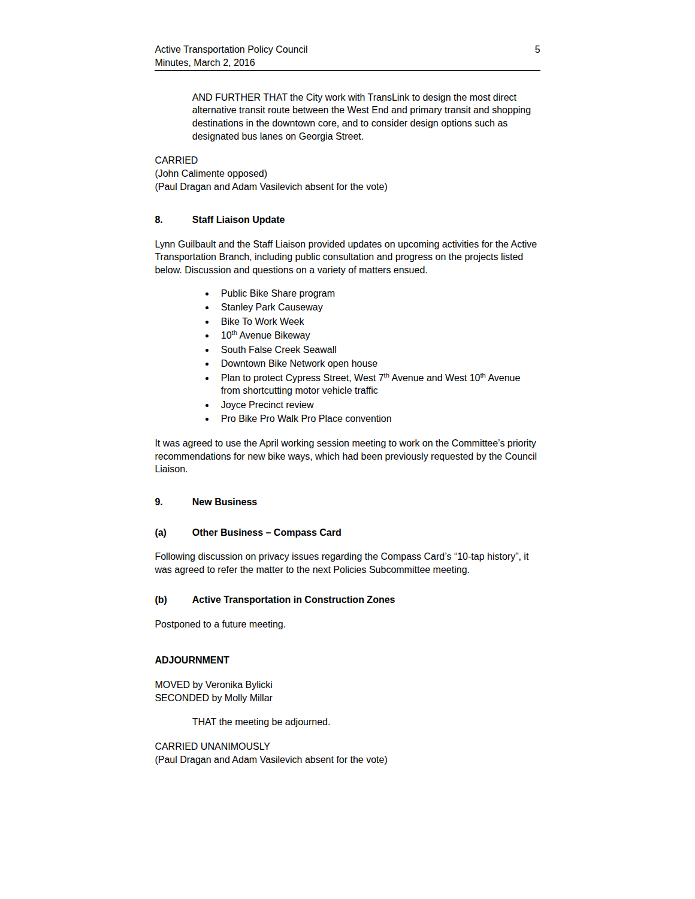Active Transportation Policy Council
Minutes, March 2, 2016
5
AND FURTHER THAT the City work with TransLink to design the most direct alternative transit route between the West End and primary transit and shopping destinations in the downtown core, and to consider design options such as designated bus lanes on Georgia Street.
CARRIED
(John Calimente opposed)
(Paul Dragan and Adam Vasilevich absent for the vote)
8. Staff Liaison Update
Lynn Guilbault and the Staff Liaison provided updates on upcoming activities for the Active Transportation Branch, including public consultation and progress on the projects listed below. Discussion and questions on a variety of matters ensued.
Public Bike Share program
Stanley Park Causeway
Bike To Work Week
10th Avenue Bikeway
South False Creek Seawall
Downtown Bike Network open house
Plan to protect Cypress Street, West 7th Avenue and West 10th Avenue from shortcutting motor vehicle traffic
Joyce Precinct review
Pro Bike Pro Walk Pro Place convention
It was agreed to use the April working session meeting to work on the Committee’s priority recommendations for new bike ways, which had been previously requested by the Council Liaison.
9. New Business
(a) Other Business – Compass Card
Following discussion on privacy issues regarding the Compass Card’s “10-tap history”, it was agreed to refer the matter to the next Policies Subcommittee meeting.
(b) Active Transportation in Construction Zones
Postponed to a future meeting.
ADJOURNMENT
MOVED by Veronika Bylicki
SECONDED by Molly Millar
THAT the meeting be adjourned.
CARRIED UNANIMOUSLY
(Paul Dragan and Adam Vasilevich absent for the vote)